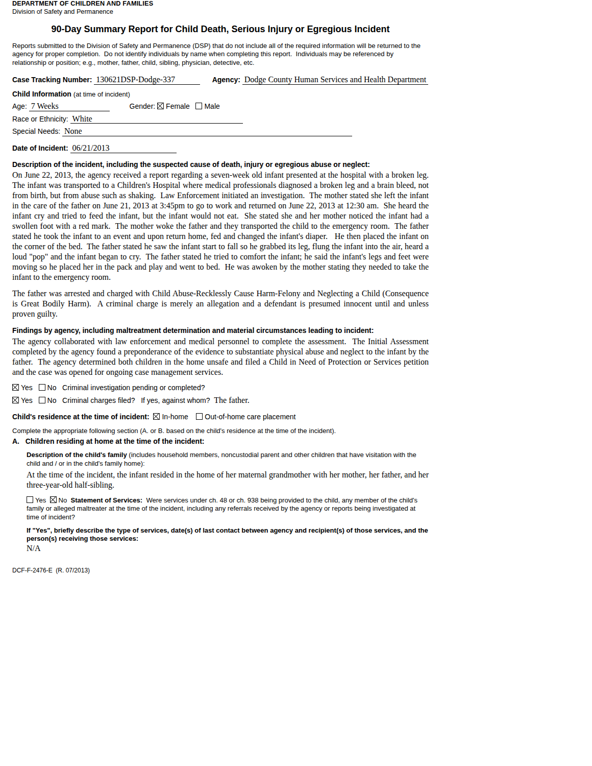DEPARTMENT OF CHILDREN AND FAMILIES
Division of Safety and Permanence
90-Day Summary Report for Child Death, Serious Injury or Egregious Incident
Reports submitted to the Division of Safety and Permanence (DSP) that do not include all of the required information will be returned to the agency for proper completion. Do not identify individuals by name when completing this report. Individuals may be referenced by relationship or position; e.g., mother, father, child, sibling, physician, detective, etc.
Case Tracking Number: 130621DSP-Dodge-337 Agency: Dodge County Human Services and Health Department
Child Information (at time of incident)
Age: 7 Weeks Gender: Female Male
Race or Ethnicity: White
Special Needs: None
Date of Incident: 06/21/2013
Description of the incident, including the suspected cause of death, injury or egregious abuse or neglect:
On June 22, 2013, the agency received a report regarding a seven-week old infant presented at the hospital with a broken leg. The infant was transported to a Children's Hospital where medical professionals diagnosed a broken leg and a brain bleed, not from birth, but from abuse such as shaking. Law Enforcement initiated an investigation. The mother stated she left the infant in the care of the father on June 21, 2013 at 3:45pm to go to work and returned on June 22, 2013 at 12:30 am. She heard the infant cry and tried to feed the infant, but the infant would not eat. She stated she and her mother noticed the infant had a swollen foot with a red mark. The mother woke the father and they transported the child to the emergency room. The father stated he took the infant to an event and upon return home, fed and changed the infant's diaper. He then placed the infant on the corner of the bed. The father stated he saw the infant start to fall so he grabbed its leg, flung the infant into the air, heard a loud "pop" and the infant began to cry. The father stated he tried to comfort the infant; he said the infant's legs and feet were moving so he placed her in the pack and play and went to bed. He was awoken by the mother stating they needed to take the infant to the emergency room.
The father was arrested and charged with Child Abuse-Recklessly Cause Harm-Felony and Neglecting a Child (Consequence is Great Bodily Harm). A criminal charge is merely an allegation and a defendant is presumed innocent until and unless proven guilty.
Findings by agency, including maltreatment determination and material circumstances leading to incident:
The agency collaborated with law enforcement and medical personnel to complete the assessment. The Initial Assessment completed by the agency found a preponderance of the evidence to substantiate physical abuse and neglect to the infant by the father. The agency determined both children in the home unsafe and filed a Child in Need of Protection or Services petition and the case was opened for ongoing case management services.
Yes No Criminal investigation pending or completed?
Yes No Criminal charges filed? If yes, against whom? The father.
Child's residence at the time of incident: In-home Out-of-home care placement
Complete the appropriate following section (A. or B. based on the child's residence at the time of the incident).
A. Children residing at home at the time of the incident:
Description of the child's family (includes household members, noncustodial parent and other children that have visitation with the child and / or in the child's family home):
At the time of the incident, the infant resided in the home of her maternal grandmother with her mother, her father, and her three-year-old half-sibling.
Yes No Statement of Services: Were services under ch. 48 or ch. 938 being provided to the child, any member of the child's family or alleged maltreater at the time of the incident, including any referrals received by the agency or reports being investigated at time of incident?
If "Yes", briefly describe the type of services, date(s) of last contact between agency and recipient(s) of those services, and the person(s) receiving those services:
N/A
DCF-F-2476-E (R. 07/2013)